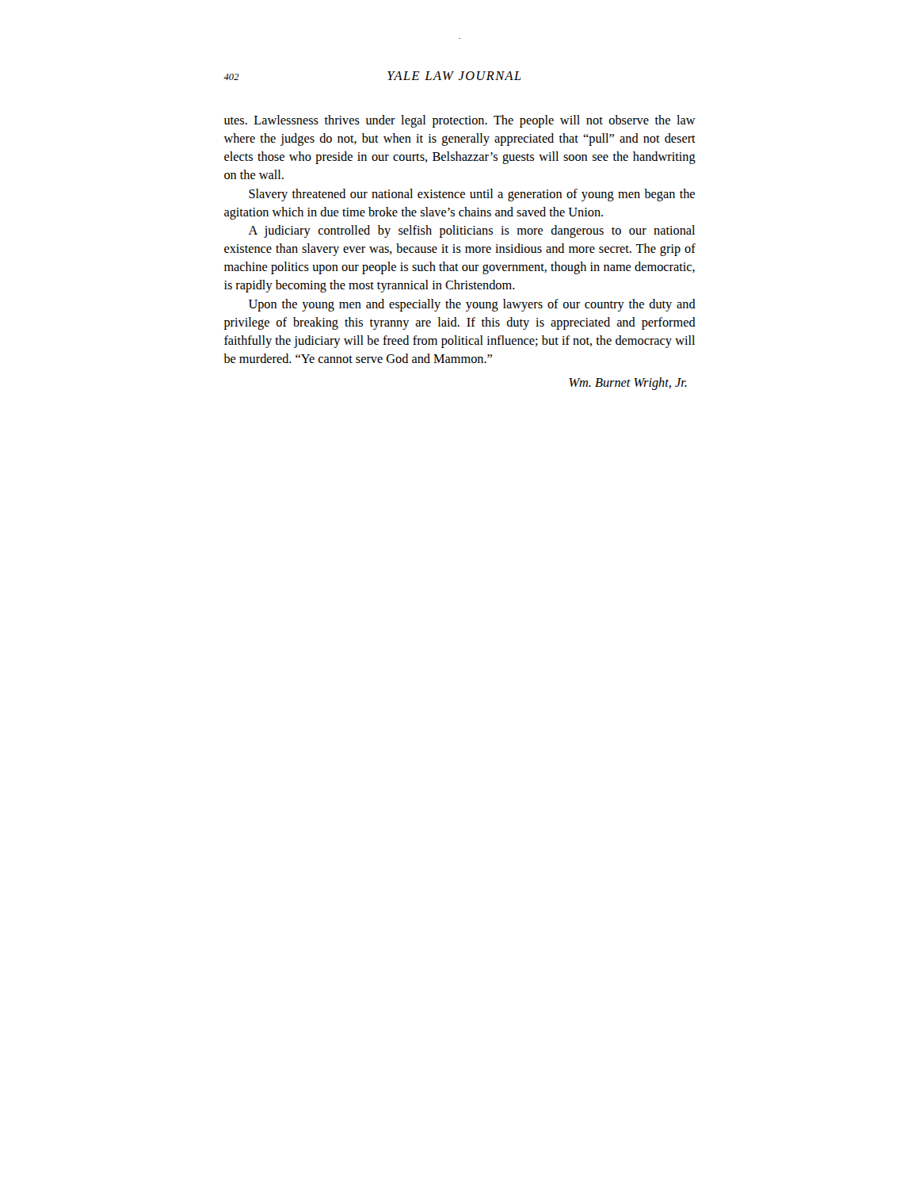.
402 YALE LAW JOURNAL
utes. Lawlessness thrives under legal protection. The people will not observe the law where the judges do not, but when it is generally appreciated that “pull” and not desert elects those who preside in our courts, Belshazzar’s guests will soon see the handwriting on the wall.
Slavery threatened our national existence until a generation of young men began the agitation which in due time broke the slave’s chains and saved the Union.
A judiciary controlled by selfish politicians is more dangerous to our national existence than slavery ever was, because it is more insidious and more secret. The grip of machine politics upon our people is such that our government, though in name democratic, is rapidly becoming the most tyrannical in Christendom.
Upon the young men and especially the young lawyers of our country the duty and privilege of breaking this tyranny are laid. If this duty is appreciated and performed faithfully the judiciary will be freed from political influence; but if not, the democracy will be murdered. “Ye cannot serve God and Mammon.”
Wm. Burnet Wright, Jr.